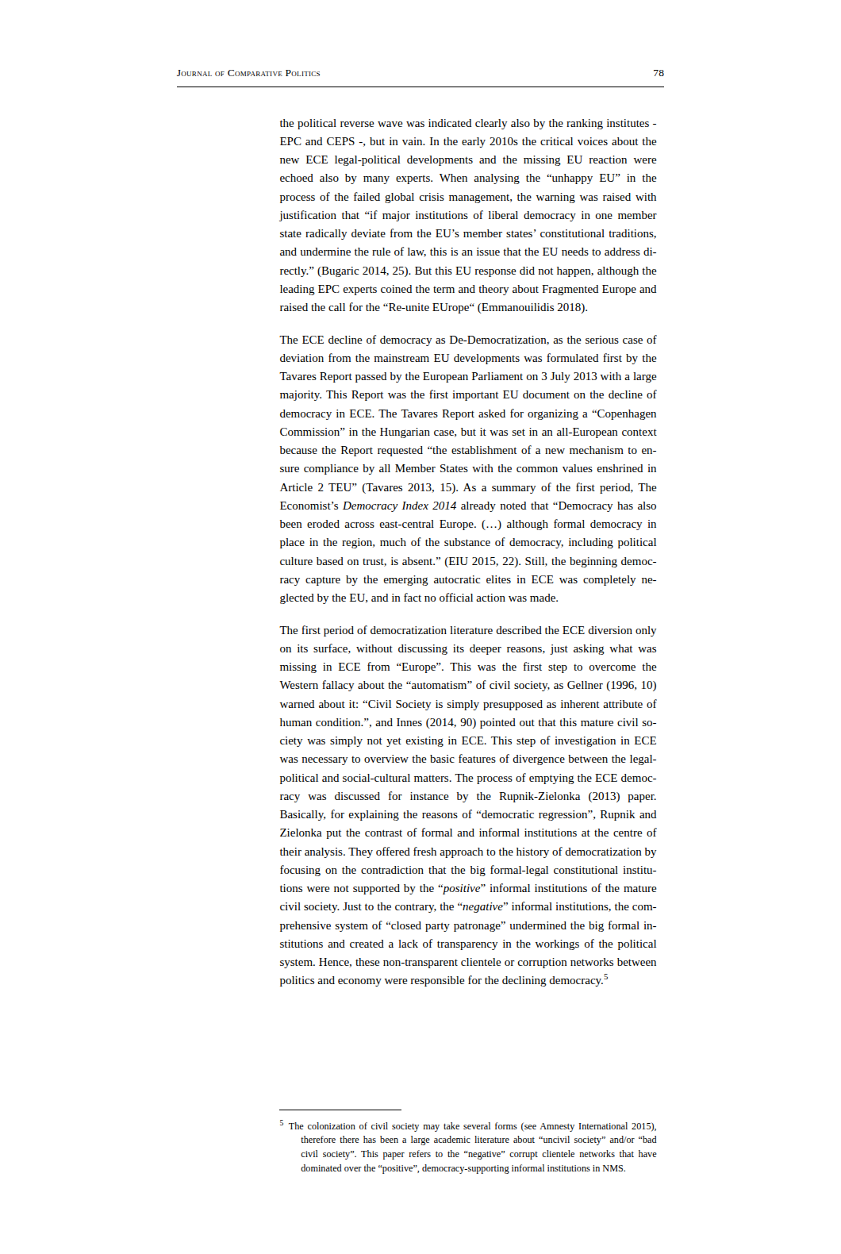Journal of Comparative Politics 78
the political reverse wave was indicated clearly also by the ranking institutes - EPC and CEPS -, but in vain. In the early 2010s the critical voices about the new ECE legal-political developments and the missing EU reaction were echoed also by many experts. When analysing the “unhappy EU” in the process of the failed global crisis management, the warning was raised with justification that “if major institutions of liberal democracy in one member state radically deviate from the EU’s member states’ constitutional traditions, and undermine the rule of law, this is an issue that the EU needs to address directly.” (Bugaric 2014, 25). But this EU response did not happen, although the leading EPC experts coined the term and theory about Fragmented Europe and raised the call for the “Re-unite EUrope“ (Emmanouilidis 2018).
The ECE decline of democracy as De-Democratization, as the serious case of deviation from the mainstream EU developments was formulated first by the Tavares Report passed by the European Parliament on 3 July 2013 with a large majority. This Report was the first important EU document on the decline of democracy in ECE. The Tavares Report asked for organizing a “Copenhagen Commission” in the Hungarian case, but it was set in an all-European context because the Report requested “the establishment of a new mechanism to ensure compliance by all Member States with the common values enshrined in Article 2 TEU” (Tavares 2013, 15). As a summary of the first period, The Economist’s Democracy Index 2014 already noted that “Democracy has also been eroded across east-central Europe. (…) although formal democracy in place in the region, much of the substance of democracy, including political culture based on trust, is absent.” (EIU 2015, 22). Still, the beginning democracy capture by the emerging autocratic elites in ECE was completely neglected by the EU, and in fact no official action was made.
The first period of democratization literature described the ECE diversion only on its surface, without discussing its deeper reasons, just asking what was missing in ECE from “Europe”. This was the first step to overcome the Western fallacy about the “automatism” of civil society, as Gellner (1996, 10) warned about it: “Civil Society is simply presupposed as inherent attribute of human condition.”, and Innes (2014, 90) pointed out that this mature civil society was simply not yet existing in ECE. This step of investigation in ECE was necessary to overview the basic features of divergence between the legal-political and social-cultural matters. The process of emptying the ECE democracy was discussed for instance by the Rupnik-Zielonka (2013) paper. Basically, for explaining the reasons of “democratic regression”, Rupnik and Zielonka put the contrast of formal and informal institutions at the centre of their analysis. They offered fresh approach to the history of democratization by focusing on the contradiction that the big formal-legal constitutional institutions were not supported by the “positive” informal institutions of the mature civil society. Just to the contrary, the “negative” informal institutions, the comprehensive system of “closed party patronage” undermined the big formal institutions and created a lack of transparency in the workings of the political system. Hence, these non-transparent clientele or corruption networks between politics and economy were responsible for the declining democracy.5
5 The colonization of civil society may take several forms (see Amnesty International 2015), therefore there has been a large academic literature about “uncivil society” and/or “bad civil society”. This paper refers to the “negative” corrupt clientele networks that have dominated over the “positive”, democracy-supporting informal institutions in NMS.